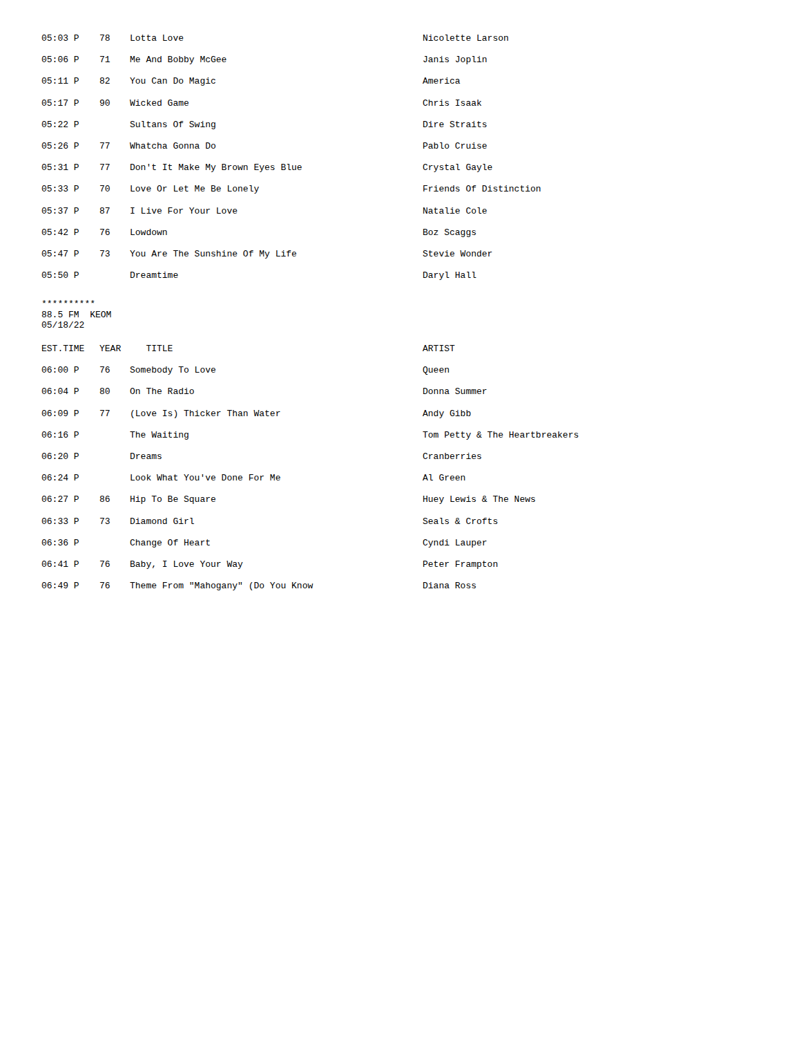| 05:03 P | 78 | Lotta Love | Nicolette Larson |
| 05:06 P | 71 | Me And Bobby McGee | Janis Joplin |
| 05:11 P | 82 | You Can Do Magic | America |
| 05:17 P | 90 | Wicked Game | Chris Isaak |
| 05:22 P | | Sultans Of Swing | Dire Straits |
| 05:26 P | 77 | Whatcha Gonna Do | Pablo Cruise |
| 05:31 P | 77 | Don't It Make My Brown Eyes Blue | Crystal Gayle |
| 05:33 P | 70 | Love Or Let Me Be Lonely | Friends Of Distinction |
| 05:37 P | 87 | I Live For Your Love | Natalie Cole |
| 05:42 P | 76 | Lowdown | Boz Scaggs |
| 05:47 P | 73 | You Are The Sunshine Of My Life | Stevie Wonder |
| 05:50 P | | Dreamtime | Daryl Hall |
**********
88.5 FM KEOM
05/18/22
| EST.TIME | YEAR | TITLE | ARTIST |
| 06:00 P | 76 | Somebody To Love | Queen |
| 06:04 P | 80 | On The Radio | Donna Summer |
| 06:09 P | 77 | (Love Is) Thicker Than Water | Andy Gibb |
| 06:16 P | | The Waiting | Tom Petty & The Heartbreakers |
| 06:20 P | | Dreams | Cranberries |
| 06:24 P | | Look What You've Done For Me | Al Green |
| 06:27 P | 86 | Hip To Be Square | Huey Lewis & The News |
| 06:33 P | 73 | Diamond Girl | Seals & Crofts |
| 06:36 P | | Change Of Heart | Cyndi Lauper |
| 06:41 P | 76 | Baby, I Love Your Way | Peter Frampton |
| 06:49 P | 76 | Theme From "Mahogany" (Do You Know | Diana Ross |